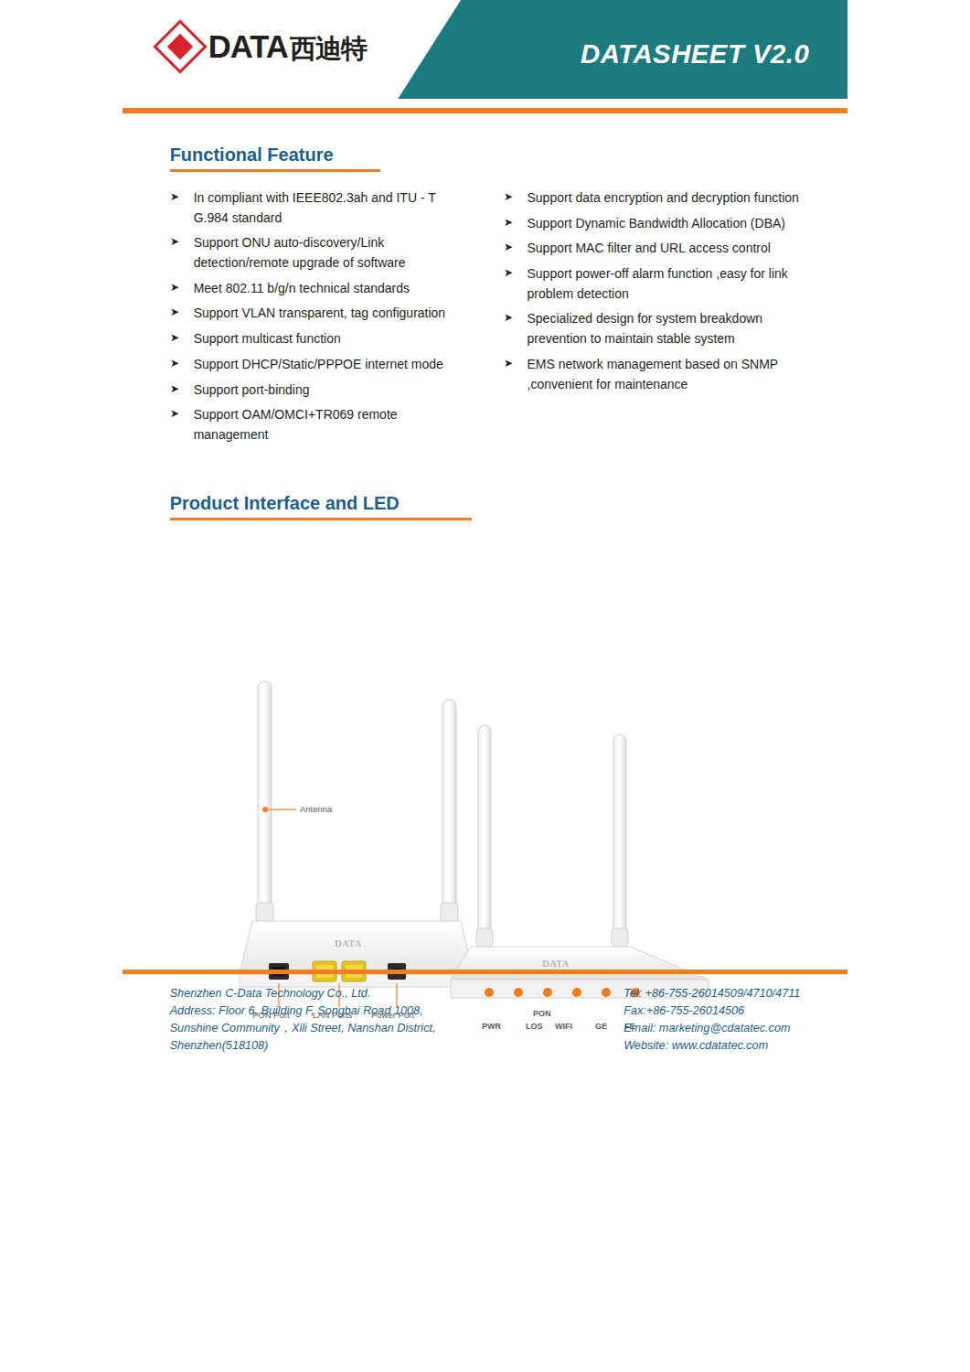DATASHEET V2.0
DATA西迪特
Functional Feature
In compliant with IEEE802.3ah and ITU - T G.984 standard
Support ONU auto-discovery/Link detection/remote upgrade of software
Meet 802.11 b/g/n technical standards
Support VLAN transparent, tag configuration
Support multicast function
Support DHCP/Static/PPPOE internet mode
Support port-binding
Support OAM/OMCI+TR069 remote management
Support data encryption and decryption function
Support Dynamic Bandwidth Allocation (DBA)
Support MAC filter and URL access control
Support power-off alarm function ,easy for link problem detection
Specialized design for system breakdown prevention to maintain stable system
EMS network management based on SNMP ,convenient for maintenance
Product Interface and LED
DATA Antenna PON Port LAN Ports Power Port
DATA PON PWR LOS WIFI GE FE
Shenzhen C-Data Technology Co., Ltd.
Address: Floor 6, Building F, Songbai Road 1008,
Sunshine Community，Xili Street, Nanshan District,
Shenzhen(518108)
Tel: +86-755-26014509/4710/4711
Fax:+86-755-26014506
Email: marketing@cdatatec.com
Website: www.cdatatec.com